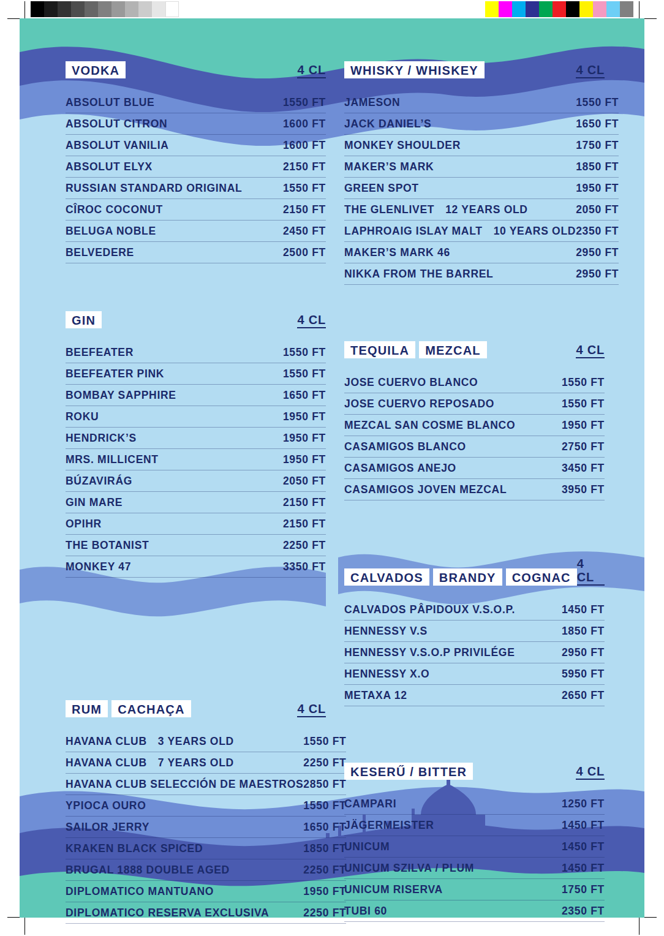Vodka
4 CL
| Absolut Blue | 1550 Ft |
| Absolut Citron | 1600 Ft |
| Absolut Vanilia | 1600 Ft |
| Absolut Elyx | 2150 Ft |
| Russian Standard Original | 1550 Ft |
| Cîroc Coconut | 2150 Ft |
| Beluga Noble | 2450 Ft |
| Belvedere | 2500 Ft |
Gin
4 CL
| Beefeater | 1550 Ft |
| Beefeater Pink | 1550 Ft |
| Bombay Sapphire | 1650 Ft |
| Roku | 1950 Ft |
| Hendrick’s | 1950 Ft |
| Mrs. Millicent | 1950 Ft |
| Búzavirág | 2050 Ft |
| Gin Mare | 2150 Ft |
| Opihr | 2150 Ft |
| The Botanist | 2250 Ft |
| Monkey 47 | 3350 Ft |
Rum Cachaça
4 CL
| Havana Club 3 Years Old | 1550 Ft |
| Havana Club 7 Years Old | 2250 Ft |
| Havana Club Selección de Maestros | 2850 Ft |
| Ypioca Ouro | 1550 Ft |
| Sailor Jerry | 1650 Ft |
| Kraken Black Spiced | 1850 Ft |
| Brugal 1888 Double Aged | 2250 Ft |
| Diplomatico Mantuano | 1950 Ft |
| Diplomatico Reserva Exclusiva | 2250 Ft |
Whisky / Whiskey
4 CL
| Jameson | 1550 Ft |
| Jack Daniel’s | 1650 Ft |
| Monkey Shoulder | 1750 Ft |
| Maker’s Mark | 1850 Ft |
| Green Spot | 1950 Ft |
| The Glenlivet 12 Years Old | 2050 Ft |
| Laphroaig Islay Malt 10 Years Old | 2350 Ft |
| Maker’s Mark 46 | 2950 Ft |
| Nikka From The Barrel | 2950 Ft |
Tequila Mezcal
4 CL
| Jose Cuervo Blanco | 1550 Ft |
| Jose Cuervo Reposado | 1550 Ft |
| Mezcal San Cosme Blanco | 1950 Ft |
| Casamigos Blanco | 2750 Ft |
| Casamigos Anejo | 3450 Ft |
| Casamigos Joven Mezcal | 3950 Ft |
Calvados Brandy Cognac
4 CL
| Calvados Pâpidoux V.S.O.P. | 1450 Ft |
| Hennessy V.S | 1850 Ft |
| Hennessy V.S.O.P Privilége | 2950 Ft |
| Hennessy X.O | 5950 Ft |
| Metaxa 12 | 2650 Ft |
Keserű / Bitter
4 CL
| Campari | 1250 Ft |
| Jägermeister | 1450 Ft |
| Unicum | 1450 Ft |
| Unicum Szilva / Plum | 1450 Ft |
| Unicum Riserva | 1750 Ft |
| Tubi 60 | 2350 Ft |